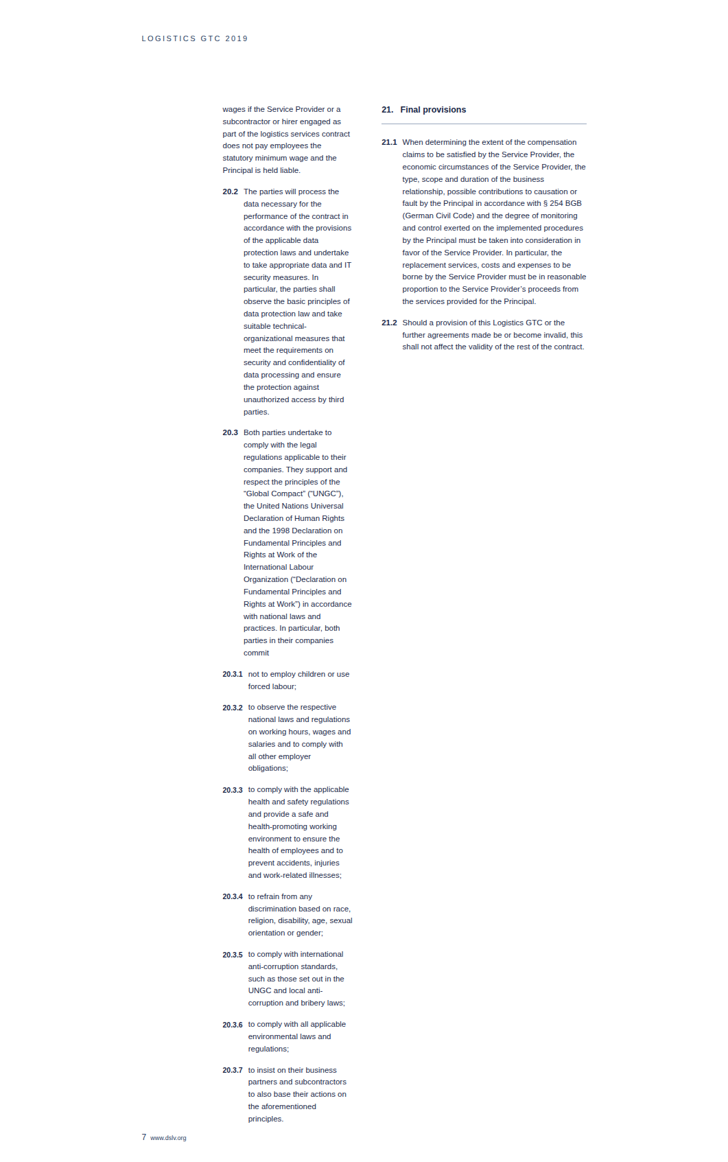LOGISTICS GTC 2019
wages if the Service Provider or a subcontractor or hirer engaged as part of the logistics services contract does not pay employees the statutory minimum wage and the Principal is held liable.
20.2
The parties will process the data necessary for the performance of the contract in accordance with the provisions of the applicable data protection laws and undertake to take appropriate data and IT security measures. In particular, the parties shall observe the basic principles of data protection law and take suitable technical-organizational measures that meet the requirements on security and confidentiality of data processing and ensure the protection against unauthorized access by third parties.
20.3
Both parties undertake to comply with the legal regulations applicable to their companies. They support and respect the principles of the “Global Compact” (“UNGC”), the United Nations Universal Declaration of Human Rights and the 1998 Declaration on Fundamental Principles and Rights at Work of the International Labour Organization (“Declaration on Fundamental Principles and Rights at Work”) in accordance with national laws and practices. In particular, both parties in their companies commit
20.3.1
not to employ children or use forced labour;
20.3.2
to observe the respective national laws and regulations on working hours, wages and salaries and to comply with all other employer obligations;
20.3.3
to comply with the applicable health and safety regulations and provide a safe and health-promoting working environment to ensure the health of employees and to prevent accidents, injuries and work-related illnesses;
20.3.4
to refrain from any discrimination based on race, religion, disability, age, sexual orientation or gender;
20.3.5
to comply with international anti-corruption standards, such as those set out in the UNGC and local anti-corruption and bribery laws;
20.3.6
to comply with all applicable environmental laws and regulations;
20.3.7
to insist on their business partners and subcontractors to also base their actions on the aforementioned principles.
21. Final provisions
21.1
When determining the extent of the compensation claims to be satisfied by the Service Provider, the economic circumstances of the Service Provider, the type, scope and duration of the business relationship, possible contributions to causation or fault by the Principal in accordance with § 254 BGB (German Civil Code) and the degree of monitoring and control exerted on the implemented procedures by the Principal must be taken into consideration in favor of the Service Provider. In particular, the replacement services, costs and expenses to be borne by the Service Provider must be in reasonable proportion to the Service Provider’s proceeds from the services provided for the Principal.
21.2
Should a provision of this Logistics GTC or the further agreements made be or become invalid, this shall not affect the validity of the rest of the contract.
7 www.dslv.org